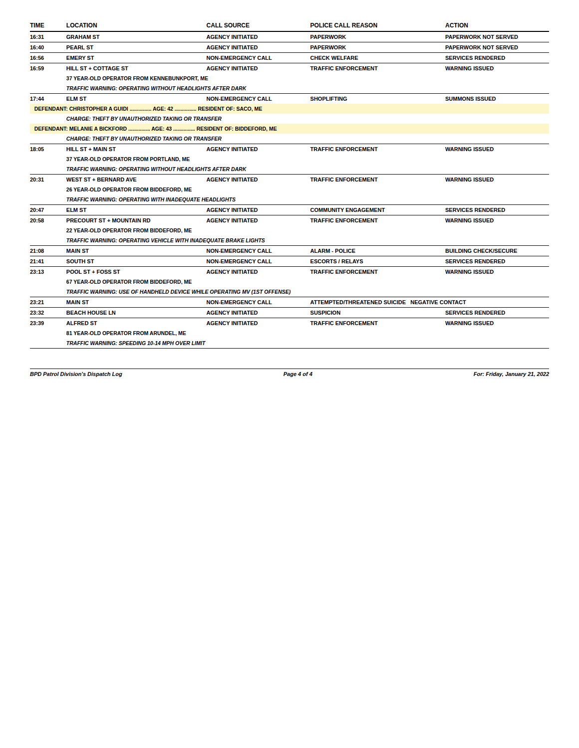| TIME | LOCATION | CALL SOURCE | POLICE CALL REASON | ACTION |
| 16:31 | GRAHAM ST | AGENCY INITIATED | PAPERWORK | PAPERWORK NOT SERVED |
| 16:40 | PEARL ST | AGENCY INITIATED | PAPERWORK | PAPERWORK NOT SERVED |
| 16:56 | EMERY ST | NON-EMERGENCY CALL | CHECK WELFARE | SERVICES RENDERED |
| 16:59 | HILL ST + COTTAGE ST | AGENCY INITIATED | TRAFFIC ENFORCEMENT | WARNING ISSUED |
| | 37 YEAR-OLD OPERATOR FROM KENNEBUNKPORT, ME |
| | TRAFFIC WARNING: OPERATING WITHOUT HEADLIGHTS AFTER DARK |
| 17:44 | ELM ST | NON-EMERGENCY CALL | SHOPLIFTING | SUMMONS ISSUED |
| DEFENDANT: CHRISTOPHER A GUIDI ............... AGE: 42 ............... RESIDENT OF: SACO, ME |
| | CHARGE: THEFT BY UNAUTHORIZED TAKING OR TRANSFER |
| DEFENDANT: MELANIE A BICKFORD ............... AGE: 43 ............... RESIDENT OF: BIDDEFORD, ME |
| | CHARGE: THEFT BY UNAUTHORIZED TAKING OR TRANSFER |
| 18:05 | HILL ST + MAIN ST | AGENCY INITIATED | TRAFFIC ENFORCEMENT | WARNING ISSUED |
| | 37 YEAR-OLD OPERATOR FROM PORTLAND, ME |
| | TRAFFIC WARNING: OPERATING WITHOUT HEADLIGHTS AFTER DARK |
| 20:31 | WEST ST + BERNARD AVE | AGENCY INITIATED | TRAFFIC ENFORCEMENT | WARNING ISSUED |
| | 26 YEAR-OLD OPERATOR FROM BIDDEFORD, ME |
| | TRAFFIC WARNING: OPERATING WITH INADEQUATE HEADLIGHTS |
| 20:47 | ELM ST | AGENCY INITIATED | COMMUNITY ENGAGEMENT | SERVICES RENDERED |
| 20:58 | PRECOURT ST + MOUNTAIN RD | AGENCY INITIATED | TRAFFIC ENFORCEMENT | WARNING ISSUED |
| | 22 YEAR-OLD OPERATOR FROM BIDDEFORD, ME |
| | TRAFFIC WARNING: OPERATING VEHICLE WITH INADEQUATE BRAKE LIGHTS |
| 21:08 | MAIN ST | NON-EMERGENCY CALL | ALARM - POLICE | BUILDING CHECK/SECURE |
| 21:41 | SOUTH ST | NON-EMERGENCY CALL | ESCORTS / RELAYS | SERVICES RENDERED |
| 23:13 | POOL ST + FOSS ST | AGENCY INITIATED | TRAFFIC ENFORCEMENT | WARNING ISSUED |
| | 67 YEAR-OLD OPERATOR FROM BIDDEFORD, ME |
| | TRAFFIC WARNING: USE OF HANDHELD DEVICE WHILE OPERATING MV (1ST OFFENSE) |
| 23:21 | MAIN ST | NON-EMERGENCY CALL | ATTEMPTED/THREATENED SUICIDE NEGATIVE CONTACT |
| 23:32 | BEACH HOUSE LN | AGENCY INITIATED | SUSPICION | SERVICES RENDERED |
| 23:39 | ALFRED ST | AGENCY INITIATED | TRAFFIC ENFORCEMENT | WARNING ISSUED |
| | 81 YEAR-OLD OPERATOR FROM ARUNDEL, ME |
| | TRAFFIC WARNING: SPEEDING 10-14 MPH OVER LIMIT |
BPD Patrol Division's Dispatch Log Page 4 of 4 For: Friday, January 21, 2022